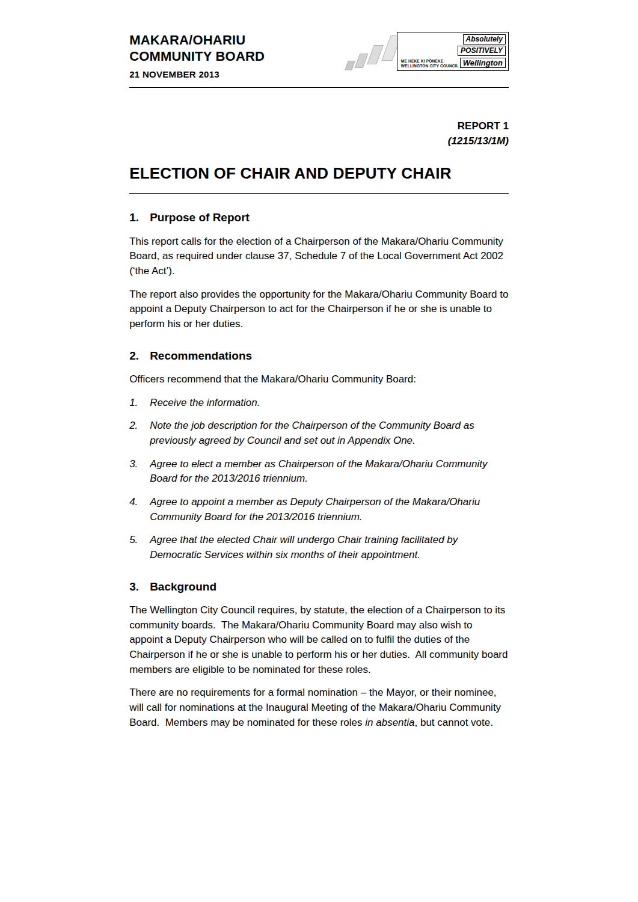MAKARA/OHARIU
COMMUNITY BOARD
21 NOVEMBER 2013
Absolutely
POSITIVELY
ME HEKE KI PŌNEKE
WELLINGTON CITY COUNCIL Wellington
REPORT 1
(1215/13/1M)
ELECTION OF CHAIR AND DEPUTY CHAIR
1. Purpose of Report
This report calls for the election of a Chairperson of the Makara/Ohariu Community Board, as required under clause 37, Schedule 7 of the Local Government Act 2002 (‘the Act’).
The report also provides the opportunity for the Makara/Ohariu Community Board to appoint a Deputy Chairperson to act for the Chairperson if he or she is unable to perform his or her duties.
2. Recommendations
Officers recommend that the Makara/Ohariu Community Board:
1. Receive the information.
2. Note the job description for the Chairperson of the Community Board as previously agreed by Council and set out in Appendix One.
3. Agree to elect a member as Chairperson of the Makara/Ohariu Community Board for the 2013/2016 triennium.
4. Agree to appoint a member as Deputy Chairperson of the Makara/Ohariu Community Board for the 2013/2016 triennium.
5. Agree that the elected Chair will undergo Chair training facilitated by Democratic Services within six months of their appointment.
3. Background
The Wellington City Council requires, by statute, the election of a Chairperson to its community boards. The Makara/Ohariu Community Board may also wish to appoint a Deputy Chairperson who will be called on to fulfil the duties of the Chairperson if he or she is unable to perform his or her duties. All community board members are eligible to be nominated for these roles.
There are no requirements for a formal nomination – the Mayor, or their nominee, will call for nominations at the Inaugural Meeting of the Makara/Ohariu Community Board. Members may be nominated for these roles in absentia, but cannot vote.